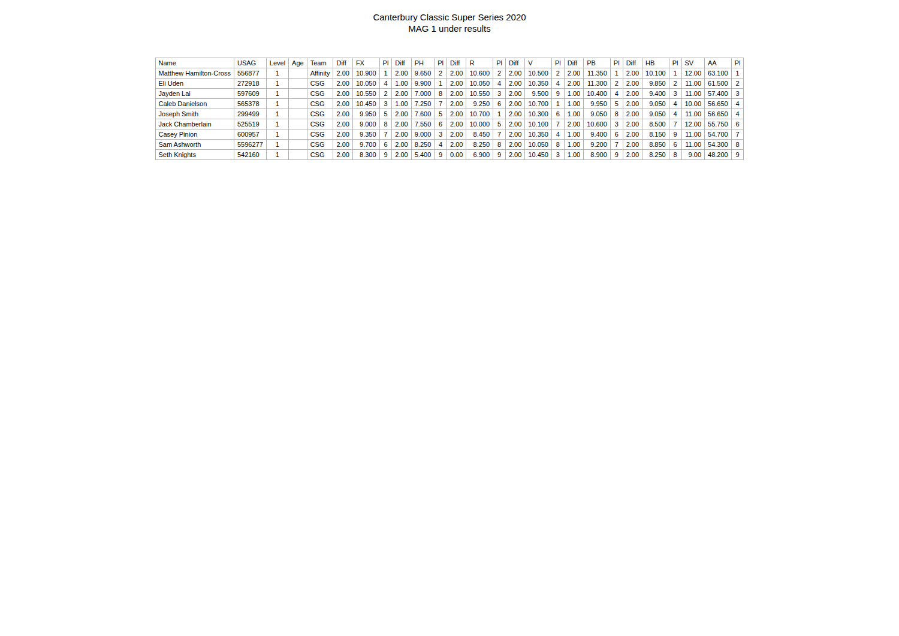Canterbury Classic Super Series 2020
MAG 1 under results
| Name | USAG | Level | Age | Team | Diff | FX | Pl | Diff | PH | Pl | Diff | R | Pl | Diff | V | Pl | Diff | PB | Pl | Diff | HB | Pl | SV | AA | Pl |
| --- | --- | --- | --- | --- | --- | --- | --- | --- | --- | --- | --- | --- | --- | --- | --- | --- | --- | --- | --- | --- | --- | --- | --- | --- | --- |
| Matthew Hamilton-Cross | 556877 | 1 | | Affinity | 2.00 | 10.900 | 1 | 2.00 | 9.650 | 2 | 2.00 | 10.600 | 2 | 2.00 | 10.500 | 2 | 2.00 | 11.350 | 1 | 2.00 | 10.100 | 1 | 12.00 | 63.100 | 1 |
| Eli Uden | 272918 | 1 | | CSG | 2.00 | 10.050 | 4 | 1.00 | 9.900 | 1 | 2.00 | 10.050 | 4 | 2.00 | 10.350 | 4 | 2.00 | 11.300 | 2 | 2.00 | 9.850 | 2 | 11.00 | 61.500 | 2 |
| Jayden Lai | 597609 | 1 | | CSG | 2.00 | 10.550 | 2 | 2.00 | 7.000 | 8 | 2.00 | 10.550 | 3 | 2.00 | 9.500 | 9 | 1.00 | 10.400 | 4 | 2.00 | 9.400 | 3 | 11.00 | 57.400 | 3 |
| Caleb Danielson | 565378 | 1 | | CSG | 2.00 | 10.450 | 3 | 1.00 | 7.250 | 7 | 2.00 | 9.250 | 6 | 2.00 | 10.700 | 1 | 1.00 | 9.950 | 5 | 2.00 | 9.050 | 4 | 10.00 | 56.650 | 4 |
| Joseph Smith | 299499 | 1 | | CSG | 2.00 | 9.950 | 5 | 2.00 | 7.600 | 5 | 2.00 | 10.700 | 1 | 2.00 | 10.300 | 6 | 1.00 | 9.050 | 8 | 2.00 | 9.050 | 4 | 11.00 | 56.650 | 4 |
| Jack Chamberlain | 525519 | 1 | | CSG | 2.00 | 9.000 | 8 | 2.00 | 7.550 | 6 | 2.00 | 10.000 | 5 | 2.00 | 10.100 | 7 | 2.00 | 10.600 | 3 | 2.00 | 8.500 | 7 | 12.00 | 55.750 | 6 |
| Casey Pinion | 600957 | 1 | | CSG | 2.00 | 9.350 | 7 | 2.00 | 9.000 | 3 | 2.00 | 8.450 | 7 | 2.00 | 10.350 | 4 | 1.00 | 9.400 | 6 | 2.00 | 8.150 | 9 | 11.00 | 54.700 | 7 |
| Sam Ashworth | 5596277 | 1 | | CSG | 2.00 | 9.700 | 6 | 2.00 | 8.250 | 4 | 2.00 | 8.250 | 8 | 2.00 | 10.050 | 8 | 1.00 | 9.200 | 7 | 2.00 | 8.850 | 6 | 11.00 | 54.300 | 8 |
| Seth Knights | 542160 | 1 | | CSG | 2.00 | 8.300 | 9 | 2.00 | 5.400 | 9 | 0.00 | 6.900 | 9 | 2.00 | 10.450 | 3 | 1.00 | 8.900 | 9 | 2.00 | 8.250 | 8 | 9.00 | 48.200 | 9 |